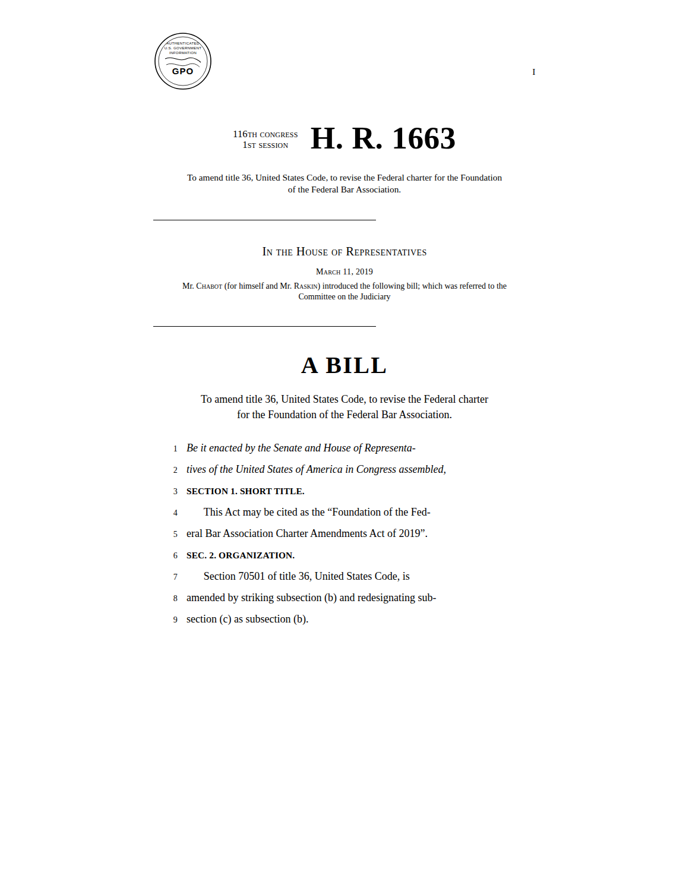AUTHENTICATED U.S. GOVERNMENT INFORMATION GPO
I
116th Congress
1st Session
H. R. 1663
To amend title 36, United States Code, to revise the Federal charter for the Foundation of the Federal Bar Association.
In the House of Representatives
March 11, 2019
Mr. Chabot (for himself and Mr. Raskin) introduced the following bill; which was referred to the Committee on the Judiciary
A BILL
To amend title 36, United States Code, to revise the Federal charter for the Foundation of the Federal Bar Association.
1
Be it enacted by the Senate and House of Representa-
2
tives of the United States of America in Congress assembled,
3
SECTION 1. SHORT TITLE.
4
This Act may be cited as the “Foundation of the Fed-
5
eral Bar Association Charter Amendments Act of 2019”.
6
SEC. 2. ORGANIZATION.
7
Section 70501 of title 36, United States Code, is
8
amended by striking subsection (b) and redesignating sub-
9
section (c) as subsection (b).